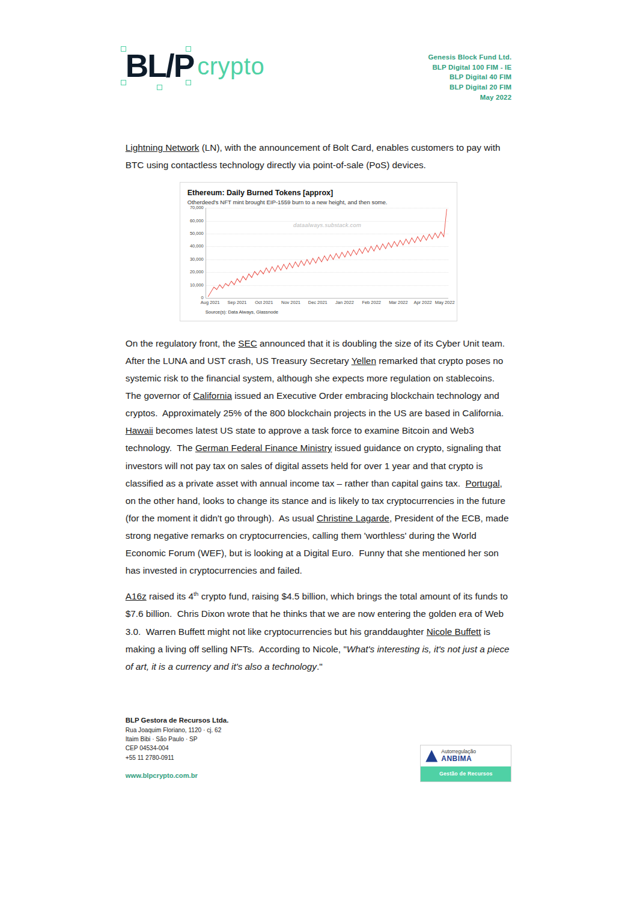BL/P
crypto
Genesis Block Fund Ltd.
BLP Digital 100 FIM - IE
BLP Digital 40 FIM
BLP Digital 20 FIM
May 2022
Lightning Network (LN), with the announcement of Bolt Card, enables customers to pay with BTC using contactless technology directly via point-of-sale (PoS) devices.
Ethereum: Daily Burned Tokens [approx]
Otherdeed's NFT mint brought EIP-1559 burn to a new height, and then some.
dataalways.substack.com
70,000 60,000 50,000 40,000 30,000 20,000 10,000 0
Aug 2021 Sep 2021 Oct 2021 Nov 2021 Dec 2021 Jan 2022 Feb 2022 Mar 2022 Apr 2022 May 2022
Source(s): Data Always, Glassnode
On the regulatory front, the SEC announced that it is doubling the size of its Cyber Unit team. After the LUNA and UST crash, US Treasury Secretary Yellen remarked that crypto poses no systemic risk to the financial system, although she expects more regulation on stablecoins. The governor of California issued an Executive Order embracing blockchain technology and cryptos. Approximately 25% of the 800 blockchain projects in the US are based in California. Hawaii becomes latest US state to approve a task force to examine Bitcoin and Web3 technology. The German Federal Finance Ministry issued guidance on crypto, signaling that investors will not pay tax on sales of digital assets held for over 1 year and that crypto is classified as a private asset with annual income tax – rather than capital gains tax. Portugal, on the other hand, looks to change its stance and is likely to tax cryptocurrencies in the future (for the moment it didn't go through). As usual Christine Lagarde, President of the ECB, made strong negative remarks on cryptocurrencies, calling them 'worthless' during the World Economic Forum (WEF), but is looking at a Digital Euro. Funny that she mentioned her son has invested in cryptocurrencies and failed.
A16z raised its 4th crypto fund, raising $4.5 billion, which brings the total amount of its funds to $7.6 billion. Chris Dixon wrote that he thinks that we are now entering the golden era of Web 3.0. Warren Buffett might not like cryptocurrencies but his granddaughter Nicole Buffett is making a living off selling NFTs. According to Nicole, "What's interesting is, it's not just a piece of art, it is a currency and it's also a technology."
BLP Gestora de Recursos Ltda.
Rua Joaquim Floriano, 1120 · cj. 62
Itaim Bibi · São Paulo · SP
CEP 04534-004
+55 11 2780-0911
www.blpcrypto.com.br
Autorregulação
ANBIMA
Gestão de Recursos